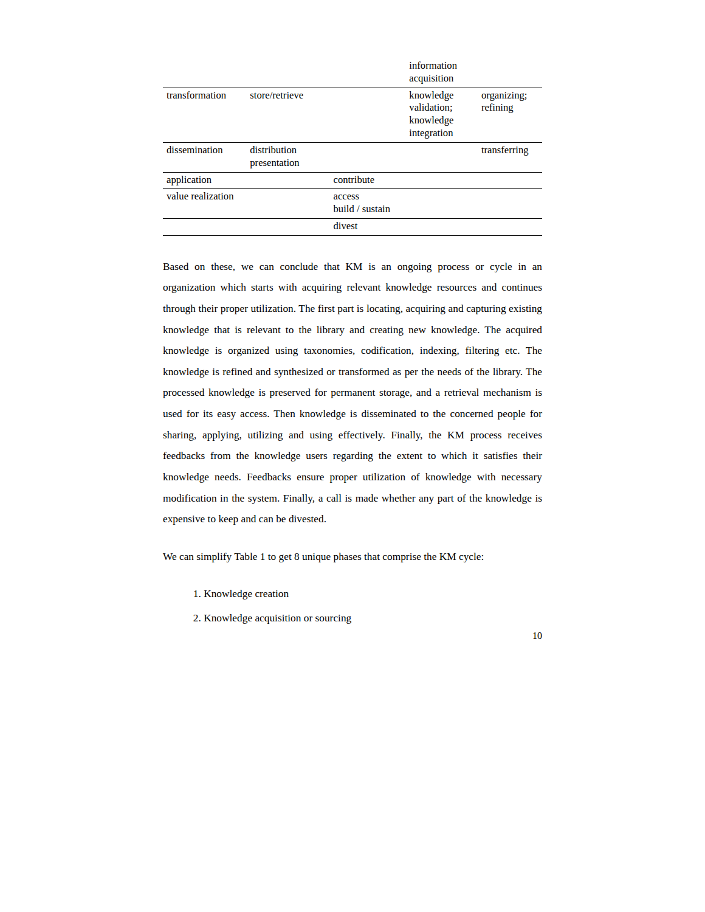| | | | information acquisition | |
| transformation | store/retrieve | | knowledge validation; knowledge integration | organizing; refining |
| dissemination | distribution presentation | | | transferring |
| application | | contribute | | |
| value realization | | access build / sustain | | |
| | | divest | | |
Based on these, we can conclude that KM is an ongoing process or cycle in an organization which starts with acquiring relevant knowledge resources and continues through their proper utilization. The first part is locating, acquiring and capturing existing knowledge that is relevant to the library and creating new knowledge. The acquired knowledge is organized using taxonomies, codification, indexing, filtering etc. The knowledge is refined and synthesized or transformed as per the needs of the library. The processed knowledge is preserved for permanent storage, and a retrieval mechanism is used for its easy access. Then knowledge is disseminated to the concerned people for sharing, applying, utilizing and using effectively. Finally, the KM process receives feedbacks from the knowledge users regarding the extent to which it satisfies their knowledge needs. Feedbacks ensure proper utilization of knowledge with necessary modification in the system. Finally, a call is made whether any part of the knowledge is expensive to keep and can be divested.
We can simplify Table 1 to get 8 unique phases that comprise the KM cycle:
Knowledge creation
Knowledge acquisition or sourcing
10